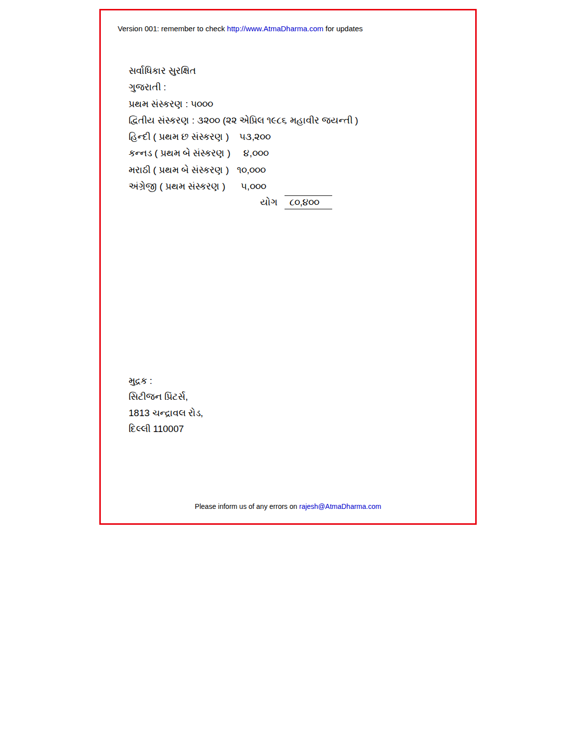Version 001: remember to check http://www.AtmaDharma.com for updates
સર્વાધિકાર સુરક્ષિત
ગુજરાતી :
પ્રથમ સંસ્કરણ : ૫૦૦૦
દ્વિતીય સંસ્કરણ : ૩૨૦૦ (૨૨ એપ્રિલ ૧૯૮૬ મહાવીર જયન્તી )
હિન્દી ( પ્રથમ છ સંસ્કરણ ) ૫૩,૨૦૦
કન્નડ ( પ્રથમ બે સંસ્કરણ ) ૪,૦૦૦
મરાઠી ( પ્રથમ બે સંસ્કરણ ) ૧૦,૦૦૦
અંગ્રેજી ( પ્રથમ સંસ્કરણ ) ૫,૦૦૦
યોગ ૮૦,૪૦૦
મુદ્રક :
સિટીજન પ્રિંટર્સ,
1813 ચન્દ્રાવલ રોડ,
દિલ્લી 110007
Please inform us of any errors on rajesh@AtmaDharma.com